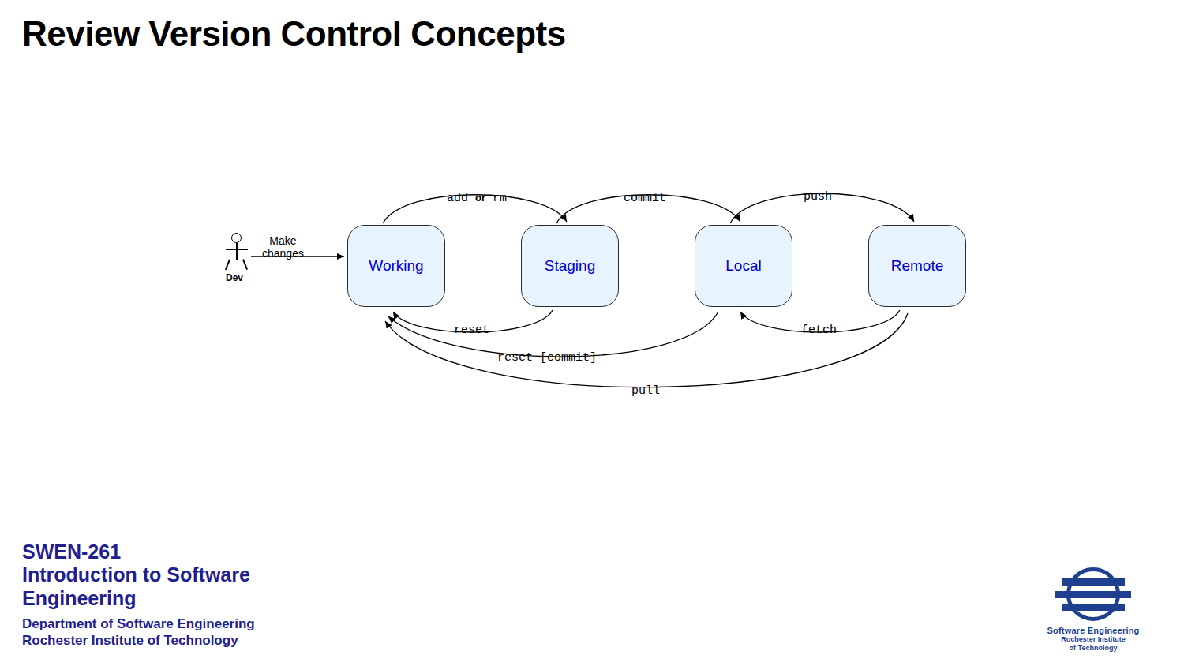Review Version Control Concepts
Dev
Make
changes
Working
Staging
Local
Remote
add or rm
commit
push
reset
fetch
reset [commit]
pull
SWEN-261
Introduction to Software
Engineering
Department of Software Engineering
Rochester Institute of Technology
Software Engineering
Rochester Institute
of Technology